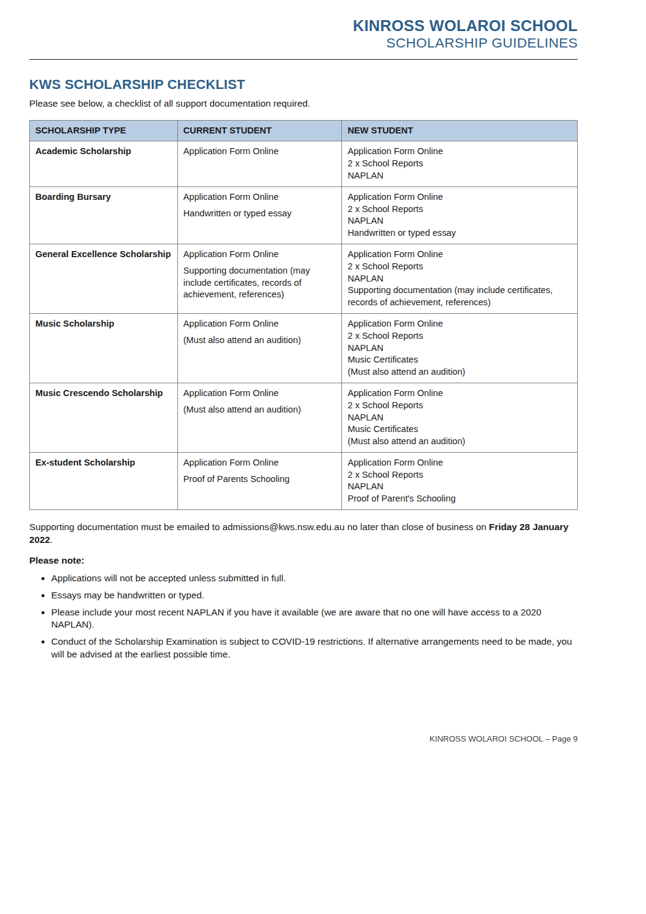KINROSS WOLAROI SCHOOL
SCHOLARSHIP GUIDELINES
KWS SCHOLARSHIP CHECKLIST
Please see below, a checklist of all support documentation required.
| SCHOLARSHIP TYPE | CURRENT STUDENT | NEW STUDENT |
| --- | --- | --- |
| Academic Scholarship | Application Form Online | Application Form Online 2 x School Reports NAPLAN |
| Boarding Bursary | Application Form Online Handwritten or typed essay | Application Form Online 2 x School Reports NAPLAN Handwritten or typed essay |
| General Excellence Scholarship | Application Form Online Supporting documentation (may include certificates, records of achievement, references) | Application Form Online 2 x School Reports NAPLAN Supporting documentation (may include certificates, records of achievement, references) |
| Music Scholarship | Application Form Online (Must also attend an audition) | Application Form Online 2 x School Reports NAPLAN Music Certificates (Must also attend an audition) |
| Music Crescendo Scholarship | Application Form Online (Must also attend an audition) | Application Form Online 2 x School Reports NAPLAN Music Certificates (Must also attend an audition) |
| Ex-student Scholarship | Application Form Online Proof of Parents Schooling | Application Form Online 2 x School Reports NAPLAN Proof of Parent's Schooling |
Supporting documentation must be emailed to admissions@kws.nsw.edu.au no later than close of business on Friday 28 January 2022.
Please note:
Applications will not be accepted unless submitted in full.
Essays may be handwritten or typed.
Please include your most recent NAPLAN if you have it available (we are aware that no one will have access to a 2020 NAPLAN).
Conduct of the Scholarship Examination is subject to COVID-19 restrictions. If alternative arrangements need to be made, you will be advised at the earliest possible time.
KINROSS WOLAROI SCHOOL – Page 9